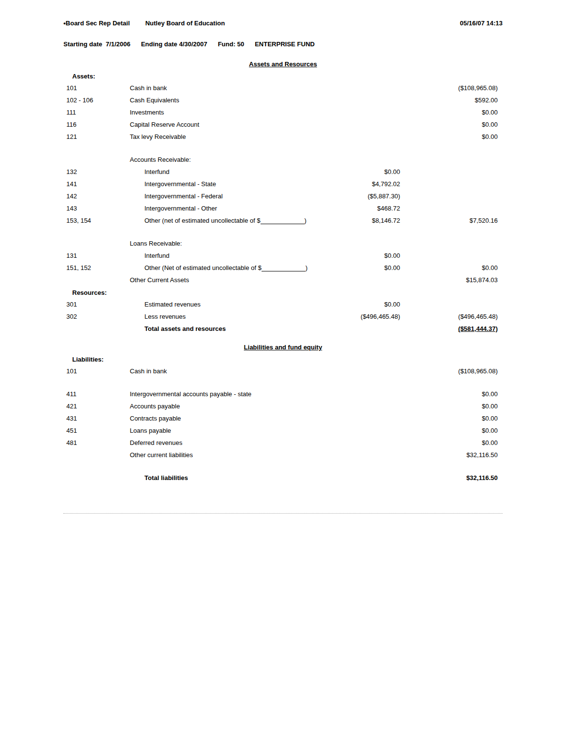•Board Sec Rep Detail Nutley Board of Education
05/16/07 14:13
Starting date 7/1/2006 Ending date 4/30/2007 Fund: 50 ENTERPRISE FUND
Assets and Resources
Assets:
| 101 | Cash in bank | | ($108,965.08) |
| 102 - 106 | Cash Equivalents | | $592.00 |
| 111 | Investments | | $0.00 |
| 116 | Capital Reserve Account | | $0.00 |
| 121 | Tax levy Receivable | | $0.00 |
| | Accounts Receivable: | | |
| 132 | Interfund | $0.00 | |
| 141 | Intergovernmental - State | $4,792.02 | |
| 142 | Intergovernmental - Federal | ($5,887.30) | |
| 143 | Intergovernmental - Other | $468.72 | |
| 153, 154 | Other (net of estimated uncollectable of $ ) | $8,146.72 | $7,520.16 |
| | Loans Receivable: | | |
| 131 | Interfund | $0.00 | |
| 151, 152 | Other (Net of estimated uncollectable of $ ) | $0.00 | $0.00 |
| | Other Current Assets | | $15,874.03 |
Resources:
| 301 | Estimated revenues | $0.00 | |
| 302 | Less revenues | ($496,465.48) | ($496,465.48) |
| | Total assets and resources | | ($581,444.37) |
Liabilities and fund equity
Liabilities:
| 101 | Cash in bank | | ($108,965.08) |
| 411 | Intergovernmental accounts payable - state | | $0.00 |
| 421 | Accounts payable | | $0.00 |
| 431 | Contracts payable | | $0.00 |
| 451 | Loans payable | | $0.00 |
| 481 | Deferred revenues | | $0.00 |
| | Other current liabilities | | $32,116.50 |
| | Total liabilities | | $32,116.50 |